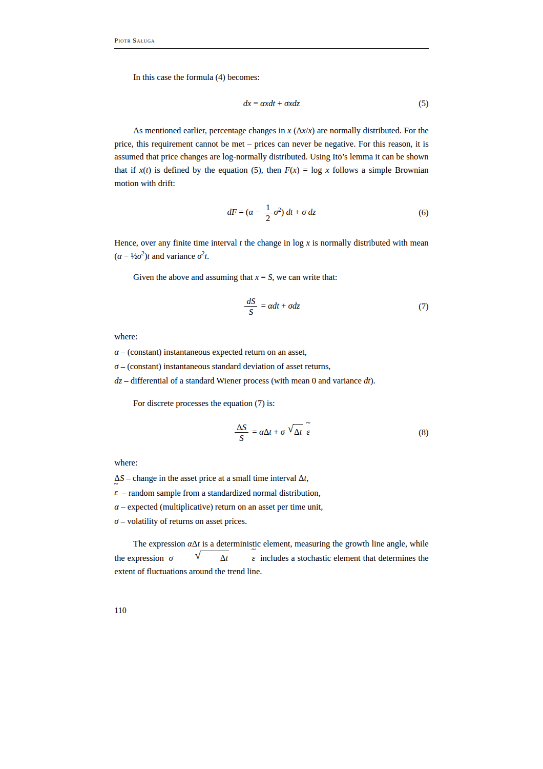Piotr Saługa
In this case the formula (4) becomes:
dx = αxdt + σxdz
(5)
As mentioned earlier, percentage changes in x (Δx/x) are normally distributed. For the price, this requirement cannot be met – prices can never be negative. For this reason, it is assumed that price changes are log-normally distributed. Using Itō’s lemma it can be shown that if x(t) is defined by the equation (5), then F(x) = log x follows a simple Brownian motion with drift:
dF = (α − 12 σ2) dt + σ dz
(6)
Hence, over any finite time interval t the change in log x is normally distributed with mean (α − ½σ2)t and variance σ2t.
Given the above and assuming that x = S, we can write that:
dS S = αdt + σdz
(7)
where:
α – (constant) instantaneous expected return on an asset,
σ – (constant) instantaneous standard deviation of asset returns,
dz – differential of a standard Wiener process (with mean 0 and variance dt).
For discrete processes the equation (7) is:
ΔS S = α Δt + σ Δt ε
(8)
where:
ΔS – change in the asset price at a small time interval Δt,
ε – random sample from a standardized normal distribution,
α – expected (multiplicative) return on an asset per time unit,
σ – volatility of returns on asset prices.
The expression α Δt is a deterministic element, measuring the growth line angle, while the expression σ Δt ε includes a stochastic element that determines the extent of fluctuations around the trend line.
110